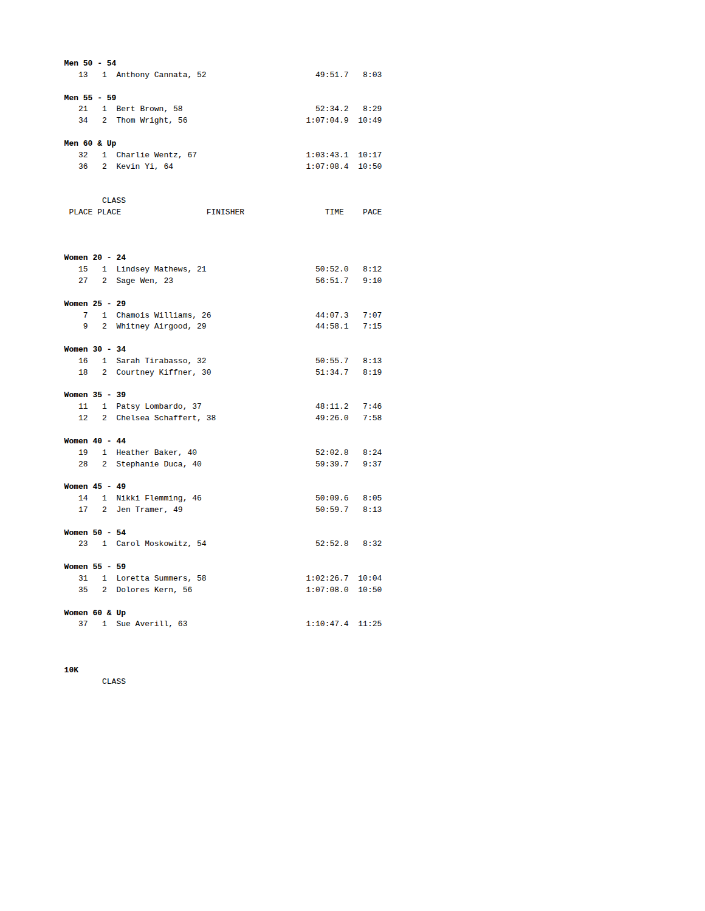Men 50 - 54
   13   1  Anthony Cannata, 52                       49:51.7   8:03

Men 55 - 59
   21   1  Bert Brown, 58                            52:34.2   8:29
   34   2  Thom Wright, 56                         1:07:04.9  10:49

Men 60 & Up
   32   1  Charlie Wentz, 67                       1:03:43.1  10:17
   36   2  Kevin Yi, 64                            1:07:08.4  10:50


        CLASS
 PLACE PLACE                  FINISHER                 TIME    PACE



Women 20 - 24
   15   1  Lindsey Mathews, 21                       50:52.0   8:12
   27   2  Sage Wen, 23                              56:51.7   9:10

Women 25 - 29
    7   1  Chamois Williams, 26                      44:07.3   7:07
    9   2  Whitney Airgood, 29                       44:58.1   7:15

Women 30 - 34
   16   1  Sarah Tirabasso, 32                       50:55.7   8:13
   18   2  Courtney Kiffner, 30                      51:34.7   8:19

Women 35 - 39
   11   1  Patsy Lombardo, 37                        48:11.2   7:46
   12   2  Chelsea Schaffert, 38                     49:26.0   7:58

Women 40 - 44
   19   1  Heather Baker, 40                         52:02.8   8:24
   28   2  Stephanie Duca, 40                        59:39.7   9:37

Women 45 - 49
   14   1  Nikki Flemming, 46                        50:09.6   8:05
   17   2  Jen Tramer, 49                            50:59.7   8:13

Women 50 - 54
   23   1  Carol Moskowitz, 54                       52:52.8   8:32

Women 55 - 59
   31   1  Loretta Summers, 58                     1:02:26.7  10:04
   35   2  Dolores Kern, 56                        1:07:08.0  10:50

Women 60 & Up
   37   1  Sue Averill, 63                         1:10:47.4  11:25



10K
        CLASS